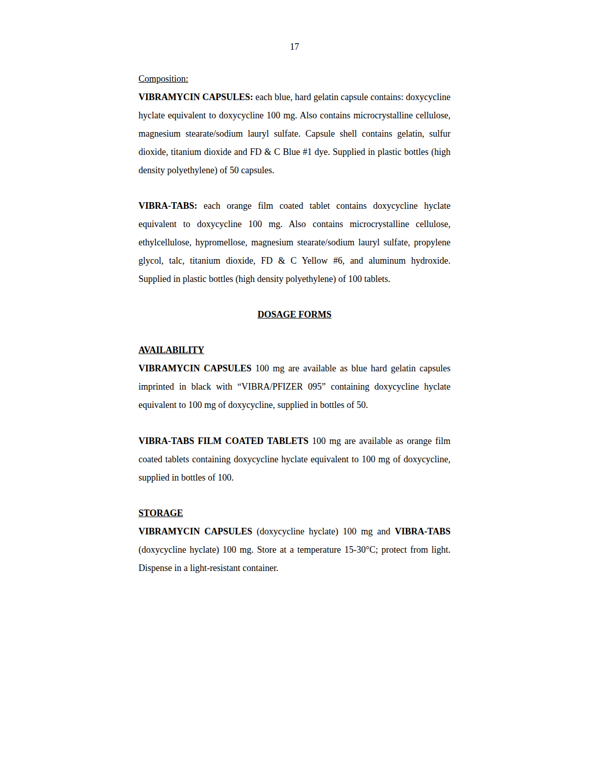17
Composition:
VIBRAMYCIN CAPSULES: each blue, hard gelatin capsule contains: doxycycline hyclate equivalent to doxycycline 100 mg. Also contains microcrystalline cellulose, magnesium stearate/sodium lauryl sulfate. Capsule shell contains gelatin, sulfur dioxide, titanium dioxide and FD & C Blue #1 dye. Supplied in plastic bottles (high density polyethylene) of 50 capsules.
VIBRA-TABS: each orange film coated tablet contains doxycycline hyclate equivalent to doxycycline 100 mg. Also contains microcrystalline cellulose, ethylcellulose, hypromellose, magnesium stearate/sodium lauryl sulfate, propylene glycol, talc, titanium dioxide, FD & C Yellow #6, and aluminum hydroxide. Supplied in plastic bottles (high density polyethylene) of 100 tablets.
DOSAGE FORMS
AVAILABILITY
VIBRAMYCIN CAPSULES 100 mg are available as blue hard gelatin capsules imprinted in black with “VIBRA/PFIZER 095” containing doxycycline hyclate equivalent to 100 mg of doxycycline, supplied in bottles of 50.
VIBRA-TABS FILM COATED TABLETS 100 mg are available as orange film coated tablets containing doxycycline hyclate equivalent to 100 mg of doxycycline, supplied in bottles of 100.
STORAGE
VIBRAMYCIN CAPSULES (doxycycline hyclate) 100 mg and VIBRA-TABS (doxycycline hyclate) 100 mg. Store at a temperature 15-30°C; protect from light. Dispense in a light-resistant container.